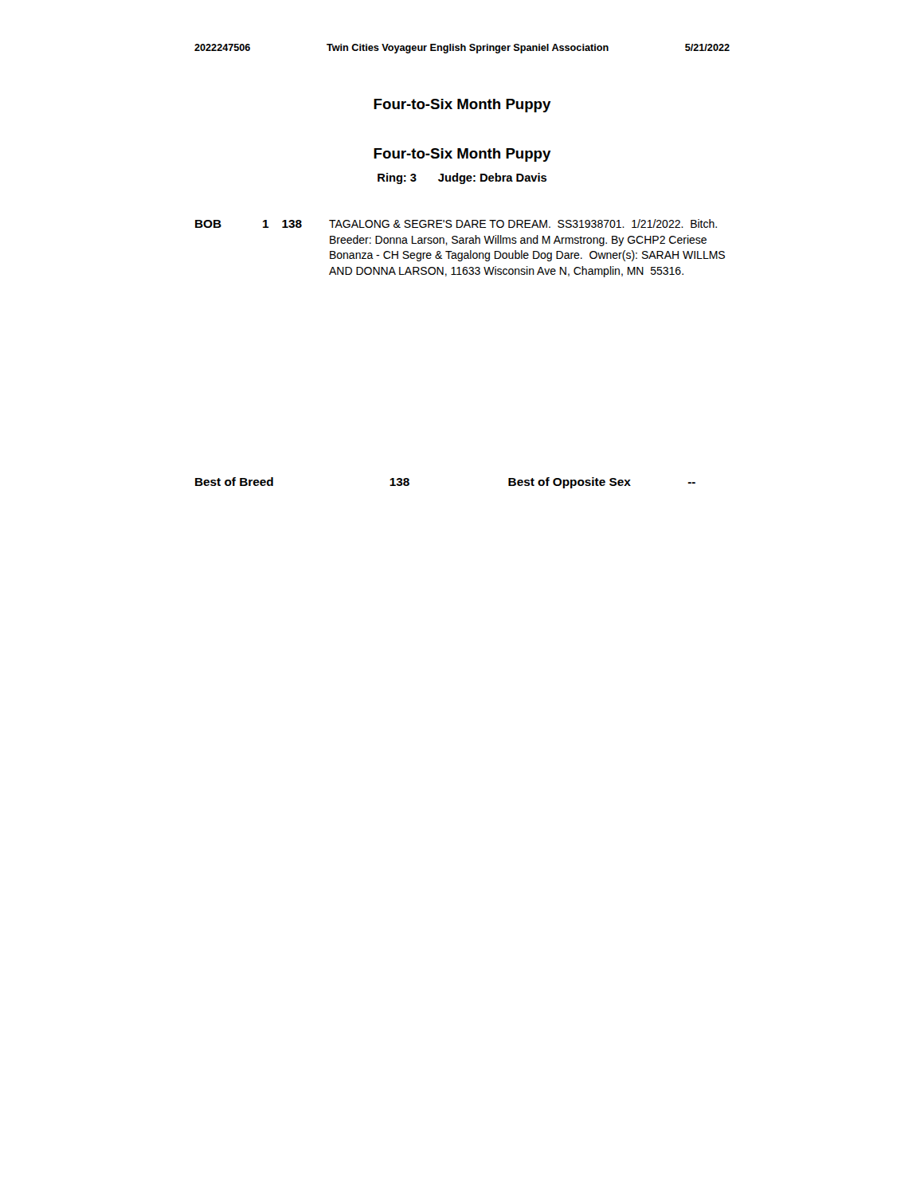2022247506
Twin Cities Voyageur English Springer Spaniel Association
5/21/2022
Four-to-Six Month Puppy
Four-to-Six Month Puppy
Ring: 3 Judge: Debra Davis
| BOB | 1 | 138 | TAGALONG & SEGRE'S DARE TO DREAM. SS31938701. 1/21/2022. Bitch. Breeder: Donna Larson, Sarah Willms and M Armstrong. By GCHP2 Ceriese Bonanza - CH Segre & Tagalong Double Dog Dare. Owner(s): SARAH WILLMS AND DONNA LARSON, 11633 Wisconsin Ave N, Champlin, MN 55316. |
| Best of Breed | 138 | Best of Opposite Sex | -- |